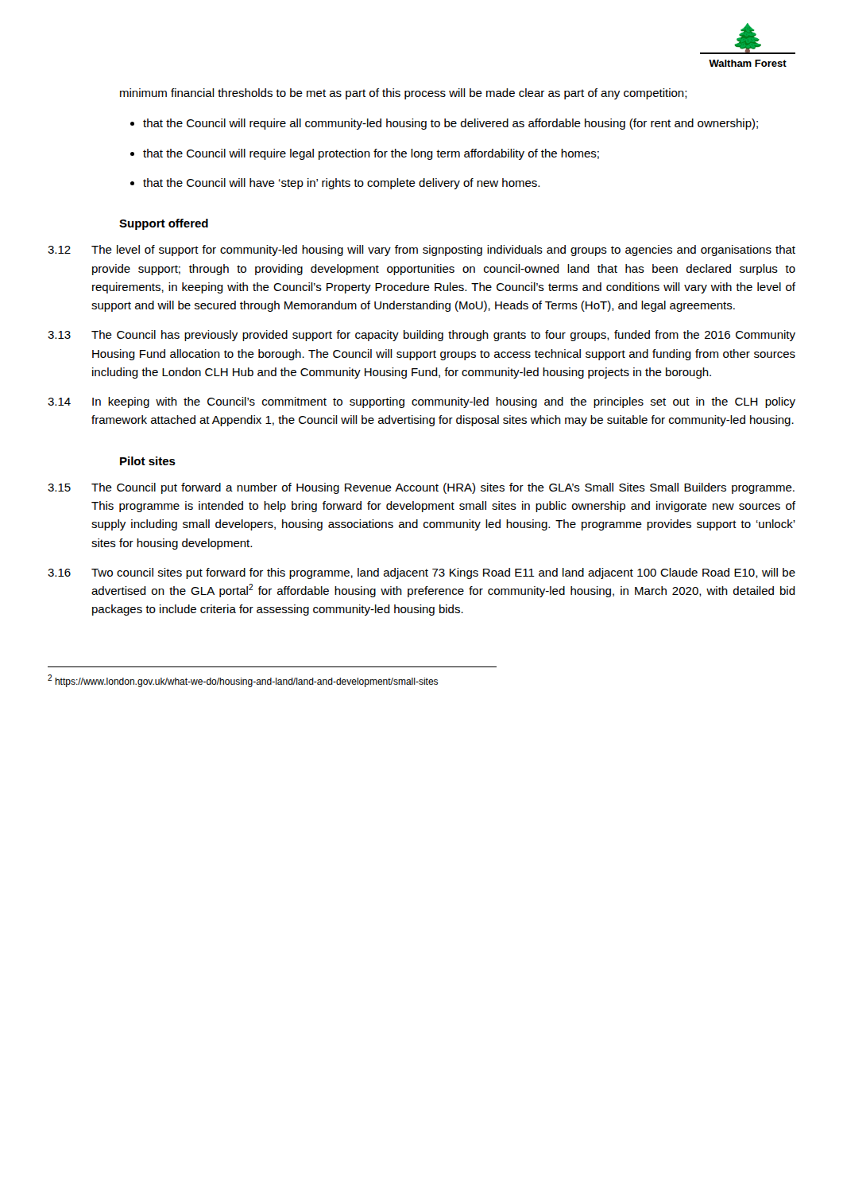🌲
Waltham Forest
minimum financial thresholds to be met as part of this process will be made clear as part of any competition;
that the Council will require all community-led housing to be delivered as affordable housing (for rent and ownership);
that the Council will require legal protection for the long term affordability of the homes;
that the Council will have ‘step in’ rights to complete delivery of new homes.
Support offered
3.12
The level of support for community-led housing will vary from signposting individuals and groups to agencies and organisations that provide support; through to providing development opportunities on council-owned land that has been declared surplus to requirements, in keeping with the Council’s Property Procedure Rules. The Council’s terms and conditions will vary with the level of support and will be secured through Memorandum of Understanding (MoU), Heads of Terms (HoT), and legal agreements.
3.13
The Council has previously provided support for capacity building through grants to four groups, funded from the 2016 Community Housing Fund allocation to the borough. The Council will support groups to access technical support and funding from other sources including the London CLH Hub and the Community Housing Fund, for community-led housing projects in the borough.
3.14
In keeping with the Council’s commitment to supporting community-led housing and the principles set out in the CLH policy framework attached at Appendix 1, the Council will be advertising for disposal sites which may be suitable for community-led housing.
Pilot sites
3.15
The Council put forward a number of Housing Revenue Account (HRA) sites for the GLA’s Small Sites Small Builders programme. This programme is intended to help bring forward for development small sites in public ownership and invigorate new sources of supply including small developers, housing associations and community led housing. The programme provides support to ‘unlock’ sites for housing development.
3.16
Two council sites put forward for this programme, land adjacent 73 Kings Road E11 and land adjacent 100 Claude Road E10, will be advertised on the GLA portal2 for affordable housing with preference for community-led housing, in March 2020, with detailed bid packages to include criteria for assessing community-led housing bids.
2 https://www.london.gov.uk/what-we-do/housing-and-land/land-and-development/small-sites